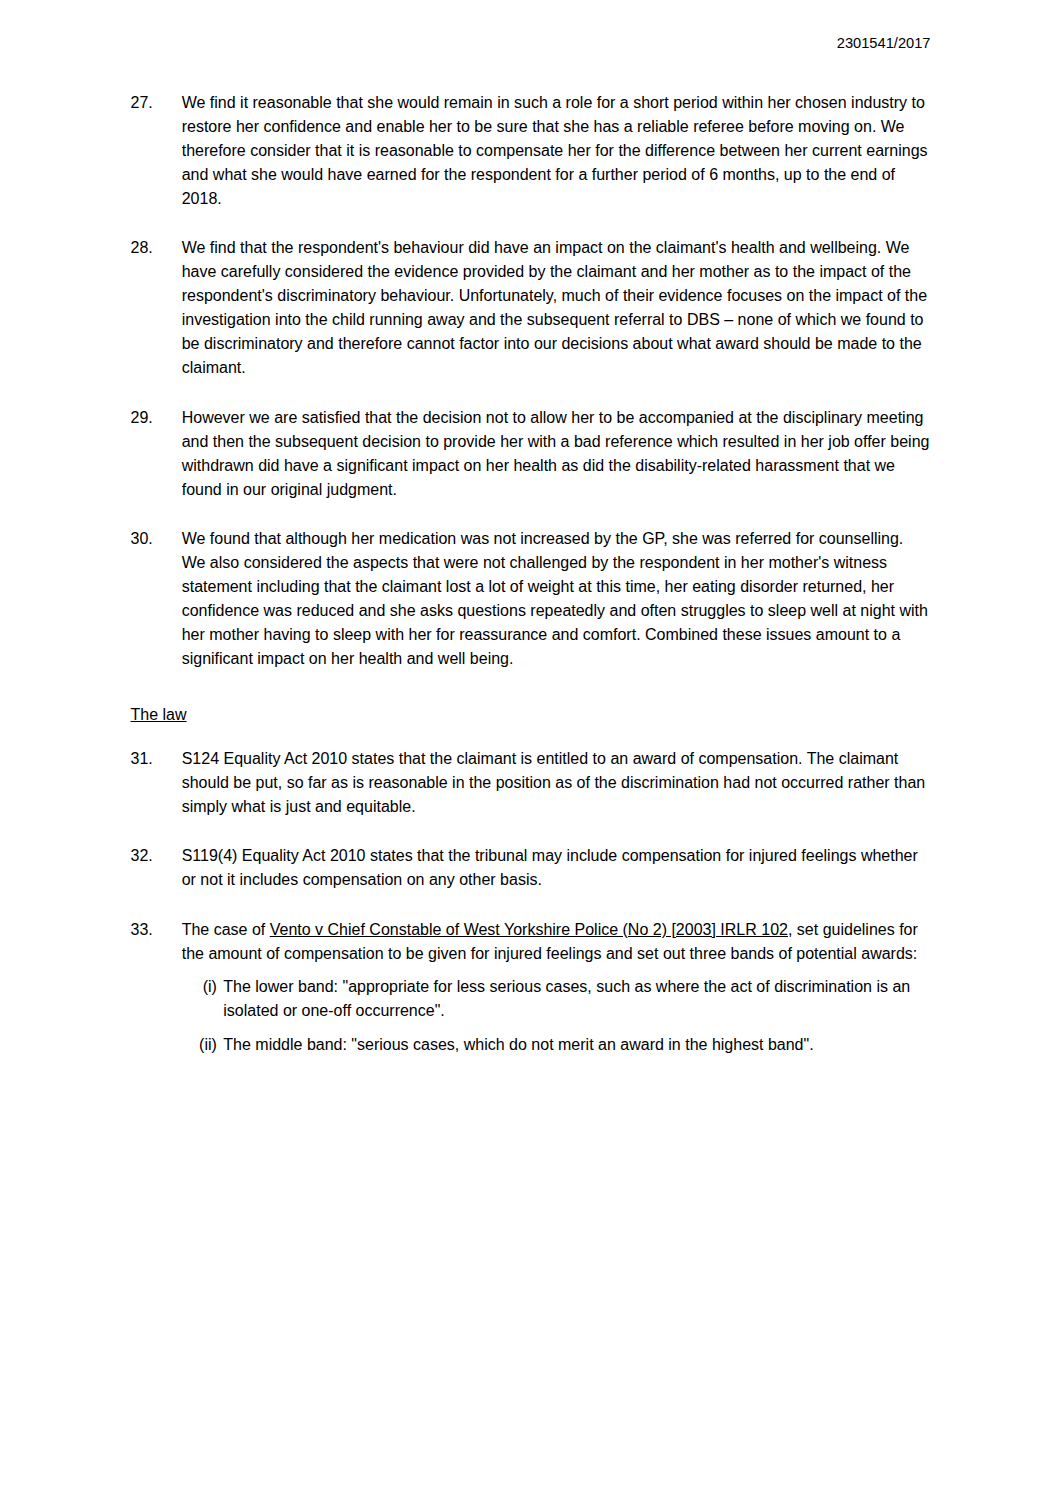2301541/2017
27. We find it reasonable that she would remain in such a role for a short period within her chosen industry to restore her confidence and enable her to be sure that she has a reliable referee before moving on. We therefore consider that it is reasonable to compensate her for the difference between her current earnings and what she would have earned for the respondent for a further period of 6 months, up to the end of 2018.
28. We find that the respondent's behaviour did have an impact on the claimant's health and wellbeing. We have carefully considered the evidence provided by the claimant and her mother as to the impact of the respondent's discriminatory behaviour. Unfortunately, much of their evidence focuses on the impact of the investigation into the child running away and the subsequent referral to DBS – none of which we found to be discriminatory and therefore cannot factor into our decisions about what award should be made to the claimant.
29. However we are satisfied that the decision not to allow her to be accompanied at the disciplinary meeting and then the subsequent decision to provide her with a bad reference which resulted in her job offer being withdrawn did have a significant impact on her health as did the disability-related harassment that we found in our original judgment.
30. We found that although her medication was not increased by the GP, she was referred for counselling. We also considered the aspects that were not challenged by the respondent in her mother's witness statement including that the claimant lost a lot of weight at this time, her eating disorder returned, her confidence was reduced and she asks questions repeatedly and often struggles to sleep well at night with her mother having to sleep with her for reassurance and comfort. Combined these issues amount to a significant impact on her health and well being.
The law
31. S124 Equality Act 2010 states that the claimant is entitled to an award of compensation. The claimant should be put, so far as is reasonable in the position as of the discrimination had not occurred rather than simply what is just and equitable.
32. S119(4) Equality Act 2010 states that the tribunal may include compensation for injured feelings whether or not it includes compensation on any other basis.
33. The case of Vento v Chief Constable of West Yorkshire Police (No 2) [2003] IRLR 102, set guidelines for the amount of compensation to be given for injured feelings and set out three bands of potential awards:
(i) The lower band: "appropriate for less serious cases, such as where the act of discrimination is an isolated or one-off occurrence".
(ii) The middle band: "serious cases, which do not merit an award in the highest band".